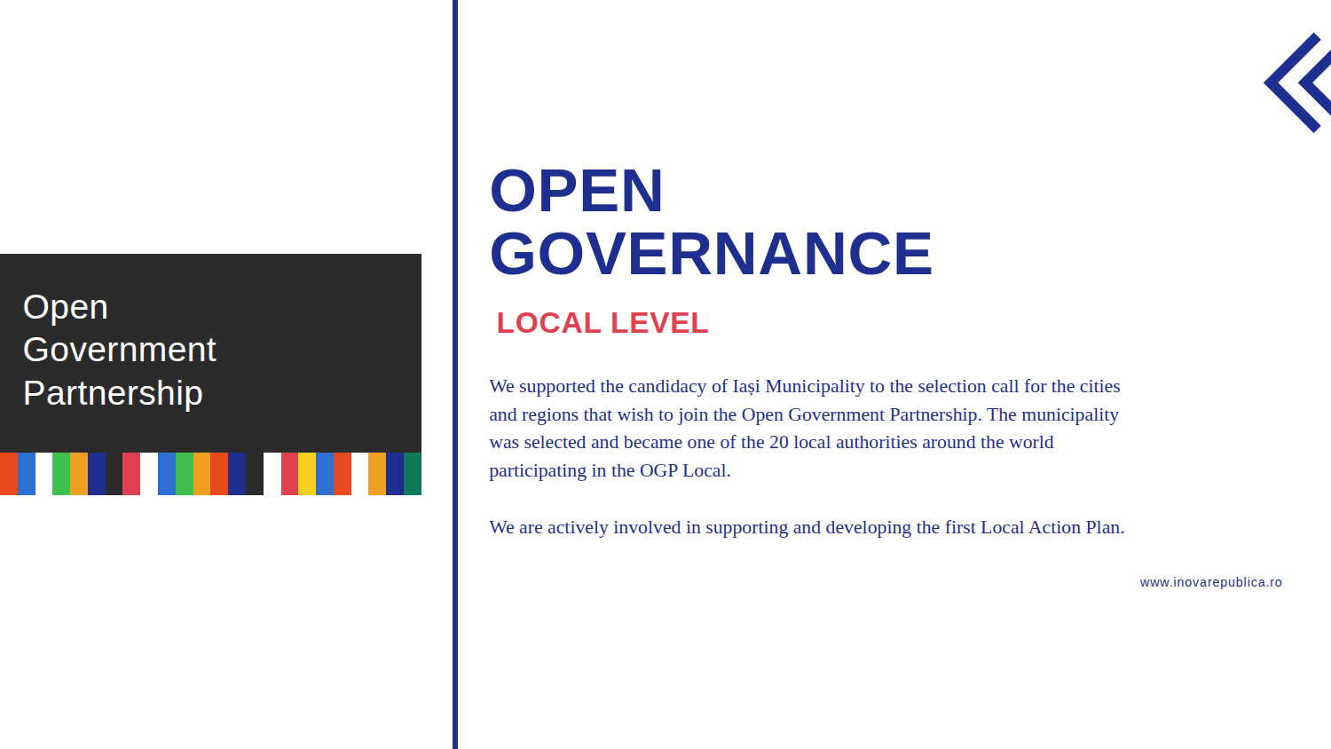Open
Government
Partnership
Open
Governance
Local Level
We supported the candidacy of Iași Municipality to the selection call for the cities and regions that wish to join the Open Government Partnership. The municipality was selected and became one of the 20 local authorities around the world participating in the OGP Local.
We are actively involved in supporting and developing the first Local Action Plan.
www.inovarepublica.ro